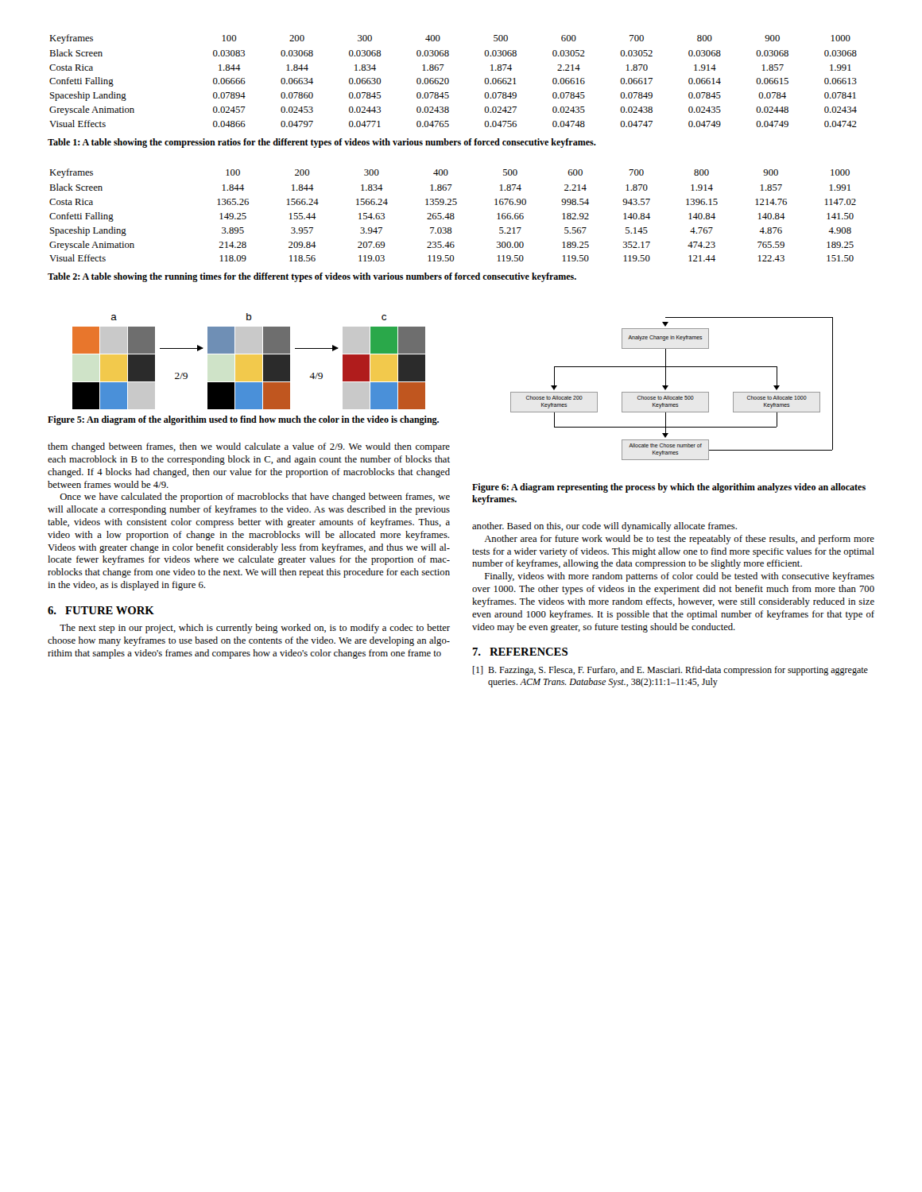| Keyframes | 100 | 200 | 300 | 400 | 500 | 600 | 700 | 800 | 900 | 1000 |
| Black Screen | 0.03083 | 0.03068 | 0.03068 | 0.03068 | 0.03068 | 0.03052 | 0.03052 | 0.03068 | 0.03068 | 0.03068 |
| Costa Rica | 1.844 | 1.844 | 1.834 | 1.867 | 1.874 | 2.214 | 1.870 | 1.914 | 1.857 | 1.991 |
| Confetti Falling | 0.06666 | 0.06634 | 0.06630 | 0.06620 | 0.06621 | 0.06616 | 0.06617 | 0.06614 | 0.06615 | 0.06613 |
| Spaceship Landing | 0.07894 | 0.07860 | 0.07845 | 0.07845 | 0.07849 | 0.07845 | 0.07849 | 0.07845 | 0.0784 | 0.07841 |
| Greyscale Animation | 0.02457 | 0.02453 | 0.02443 | 0.02438 | 0.02427 | 0.02435 | 0.02438 | 0.02435 | 0.02448 | 0.02434 |
| Visual Effects | 0.04866 | 0.04797 | 0.04771 | 0.04765 | 0.04756 | 0.04748 | 0.04747 | 0.04749 | 0.04749 | 0.04742 |
Table 1: A table showing the compression ratios for the different types of videos with various numbers of forced consecutive keyframes.
| Keyframes | 100 | 200 | 300 | 400 | 500 | 600 | 700 | 800 | 900 | 1000 |
| Black Screen | 1.844 | 1.844 | 1.834 | 1.867 | 1.874 | 2.214 | 1.870 | 1.914 | 1.857 | 1.991 |
| Costa Rica | 1365.26 | 1566.24 | 1566.24 | 1359.25 | 1676.90 | 998.54 | 943.57 | 1396.15 | 1214.76 | 1147.02 |
| Confetti Falling | 149.25 | 155.44 | 154.63 | 265.48 | 166.66 | 182.92 | 140.84 | 140.84 | 140.84 | 141.50 |
| Spaceship Landing | 3.895 | 3.957 | 3.947 | 7.038 | 5.217 | 5.567 | 5.145 | 4.767 | 4.876 | 4.908 |
| Greyscale Animation | 214.28 | 209.84 | 207.69 | 235.46 | 300.00 | 189.25 | 352.17 | 474.23 | 765.59 | 189.25 |
| Visual Effects | 118.09 | 118.56 | 119.03 | 119.50 | 119.50 | 119.50 | 119.50 | 121.44 | 122.43 | 151.50 |
Table 2: A table showing the running times for the different types of videos with various numbers of forced consecutive keyframes.
a
2/9
b
4/9
c
Figure 5: An diagram of the algorithim used to find how much the color in the video is changing.
them changed between frames, then we would calculate a value of 2/9. We would then compare each macroblock in B to the corresponding block in C, and again count the number of blocks that changed. If 4 blocks had changed, then our value for the proportion of macroblocks that changed between frames would be 4/9.
Once we have calculated the proportion of macroblocks that have changed between frames, we will allocate a corresponding number of keyframes to the video. As was described in the previous table, videos with consistent color compress better with greater amounts of keyframes. Thus, a video with a low proportion of change in the macroblocks will be allocated more keyframes. Videos with greater change in color benefit considerably less from keyframes, and thus we will allocate fewer keyframes for videos where we calculate greater values for the proportion of macroblocks that change from one video to the next. We will then repeat this procedure for each section in the video, as is displayed in figure 6.
6. Future Work
The next step in our project, which is currently being worked on, is to modify a codec to better choose how many keyframes to use based on the contents of the video. We are developing an algorithim that samples a video's frames and compares how a video's color changes from one frame to
Analyze Change in Keyframes
Choose to Allocate 200 Keyframes
Choose to Allocate 500 Keyframes
Choose to Allocate 1000 Keyframes
Allocate the Chose number of Keyframes
Figure 6: A diagram representing the process by which the algorithim analyzes video an allocates keyframes.
another. Based on this, our code will dynamically allocate frames.
Another area for future work would be to test the repeatably of these results, and perform more tests for a wider variety of videos. This might allow one to find more specific values for the optimal number of keyframes, allowing the data compression to be slightly more efficient.
Finally, videos with more random patterns of color could be tested with consecutive keyframes over 1000. The other types of videos in the experiment did not benefit much from more than 700 keyframes. The videos with more random effects, however, were still considerably reduced in size even around 1000 keyframes. It is possible that the optimal number of keyframes for that type of video may be even greater, so future testing should be conducted.
7. References
[1]
B. Fazzinga, S. Flesca, F. Furfaro, and E. Masciari. Rfid-data compression for supporting aggregate queries. ACM Trans. Database Syst., 38(2):11:1–11:45, July